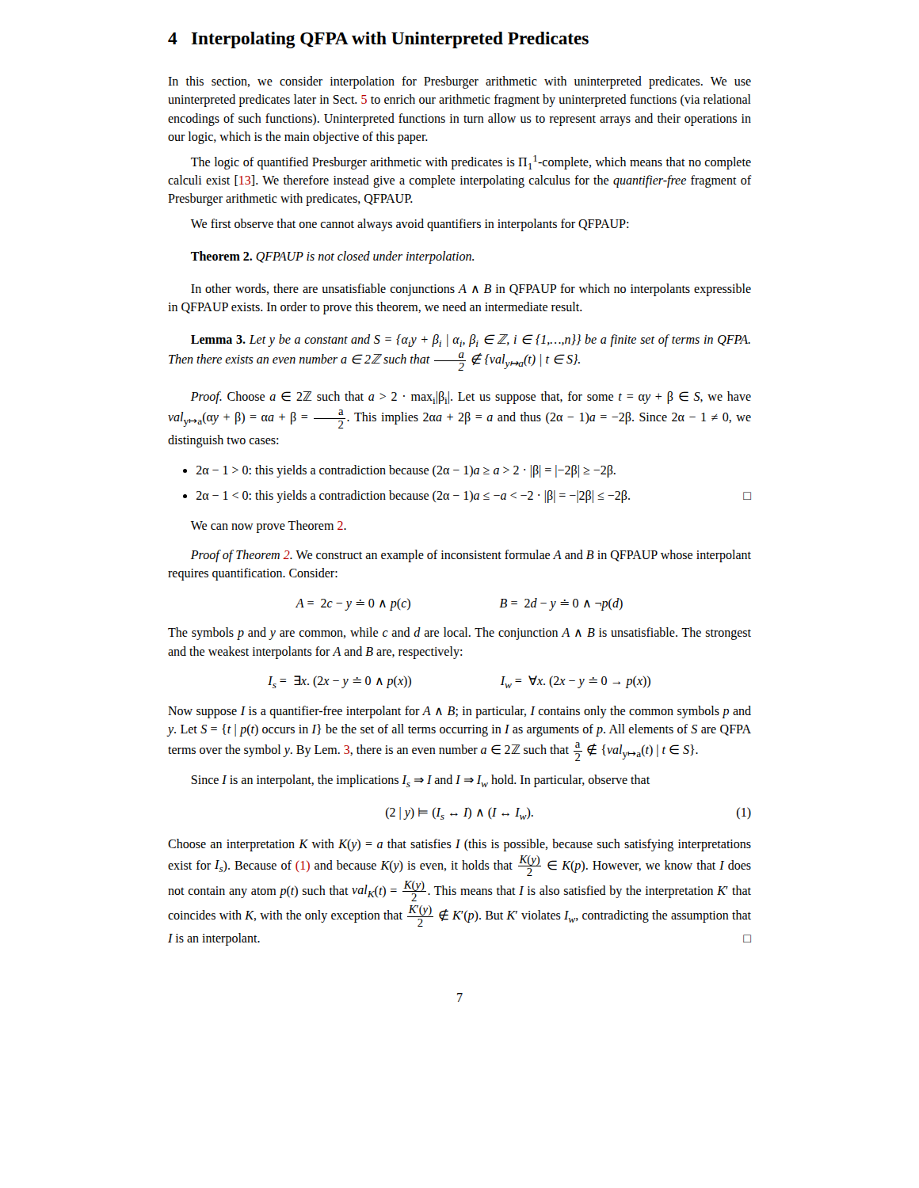4 Interpolating QFPA with Uninterpreted Predicates
In this section, we consider interpolation for Presburger arithmetic with uninterpreted predicates. We use uninterpreted predicates later in Sect. 5 to enrich our arithmetic fragment by uninterpreted functions (via relational encodings of such functions). Uninterpreted functions in turn allow us to represent arrays and their operations in our logic, which is the main objective of this paper.
The logic of quantified Presburger arithmetic with predicates is Π11-complete, which means that no complete calculi exist [13]. We therefore instead give a complete interpolating calculus for the quantifier-free fragment of Presburger arithmetic with predicates, QFPAUP.
We first observe that one cannot always avoid quantifiers in interpolants for QFPAUP:
Theorem 2. QFPAUP is not closed under interpolation.
In other words, there are unsatisfiable conjunctions A ∧ B in QFPAUP for which no interpolants expressible in QFPAUP exists. In order to prove this theorem, we need an intermediate result.
Lemma 3. Let y be a constant and S = {αiy + βi | αi, βi ∈ ℤ, i ∈ {1,…,n}} be a finite set of terms in QFPA. Then there exists an even number a ∈ 2ℤ such that a 2 ∉ {valy↦a(t) | t ∈ S}.
Proof. Choose a ∈ 2ℤ such that a > 2 · maxi|βi|. Let us suppose that, for some t = αy + β ∈ S, we have valy↦a(αy + β) = αa + β = a 2. This implies 2αa + 2β = a and thus (2α − 1)a = −2β. Since 2α − 1 ≠ 0, we distinguish two cases:
2α − 1 > 0: this yields a contradiction because (2α − 1)a ≥ a > 2 · |β| = |−2β| ≥ −2β.
2α − 1 < 0: this yields a contradiction because (2α − 1)a ≤ −a < −2 · |β| = −|2β| ≤ −2β.□
We can now prove Theorem 2.
Proof of Theorem 2. We construct an example of inconsistent formulae A and B in QFPAUP whose interpolant requires quantification. Consider:
A = 2c − y ≐ 0 ∧ p(c) B = 2d − y ≐ 0 ∧ ¬p(d)
The symbols p and y are common, while c and d are local. The conjunction A ∧ B is unsatisfiable. The strongest and the weakest interpolants for A and B are, respectively:
Is = ∃x. (2x − y ≐ 0 ∧ p(x)) Iw = ∀x. (2x − y ≐ 0 → p(x))
Now suppose I is a quantifier-free interpolant for A ∧ B; in particular, I contains only the common symbols p and y. Let S = {t | p(t) occurs in I} be the set of all terms occurring in I as arguments of p. All elements of S are QFPA terms over the symbol y. By Lem. 3, there is an even number a ∈ 2ℤ such that a 2 ∉ {valy↦a(t) | t ∈ S}.
Since I is an interpolant, the implications Is ⇒ I and I ⇒ Iw hold. In particular, observe that
(2 | y) ⊨ (Is ↔ I) ∧ (I ↔ Iw). (1)
Choose an interpretation K with K(y) = a that satisfies I (this is possible, because such satisfying interpretations exist for Is). Because of (1) and because K(y) is even, it holds that K(y) 2 ∈ K(p). However, we know that I does not contain any atom p(t) such that valK(t) = K(y) 2. This means that I is also satisfied by the interpretation K′ that coincides with K, with the only exception that K′(y) 2 ∉ K′(p). But K′ violates Iw, contradicting the assumption that I is an interpolant.□
7